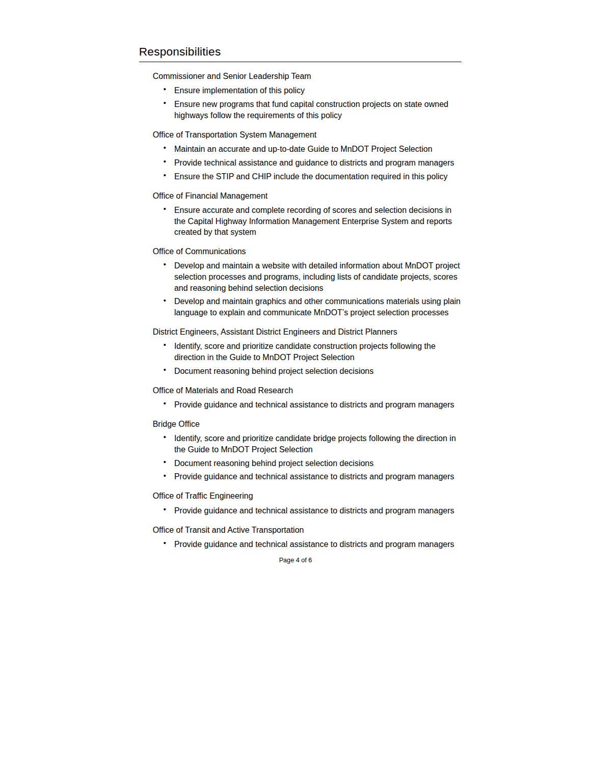Responsibilities
Commissioner and Senior Leadership Team
Ensure implementation of this policy
Ensure new programs that fund capital construction projects on state owned highways follow the requirements of this policy
Office of Transportation System Management
Maintain an accurate and up-to-date Guide to MnDOT Project Selection
Provide technical assistance and guidance to districts and program managers
Ensure the STIP and CHIP include the documentation required in this policy
Office of Financial Management
Ensure accurate and complete recording of scores and selection decisions in the Capital Highway Information Management Enterprise System and reports created by that system
Office of Communications
Develop and maintain a website with detailed information about MnDOT project selection processes and programs, including lists of candidate projects, scores and reasoning behind selection decisions
Develop and maintain graphics and other communications materials using plain language to explain and communicate MnDOT’s project selection processes
District Engineers, Assistant District Engineers and District Planners
Identify, score and prioritize candidate construction projects following the direction in the Guide to MnDOT Project Selection
Document reasoning behind project selection decisions
Office of Materials and Road Research
Provide guidance and technical assistance to districts and program managers
Bridge Office
Identify, score and prioritize candidate bridge projects following the direction in the Guide to MnDOT Project Selection
Document reasoning behind project selection decisions
Provide guidance and technical assistance to districts and program managers
Office of Traffic Engineering
Provide guidance and technical assistance to districts and program managers
Office of Transit and Active Transportation
Provide guidance and technical assistance to districts and program managers
Page 4 of 6